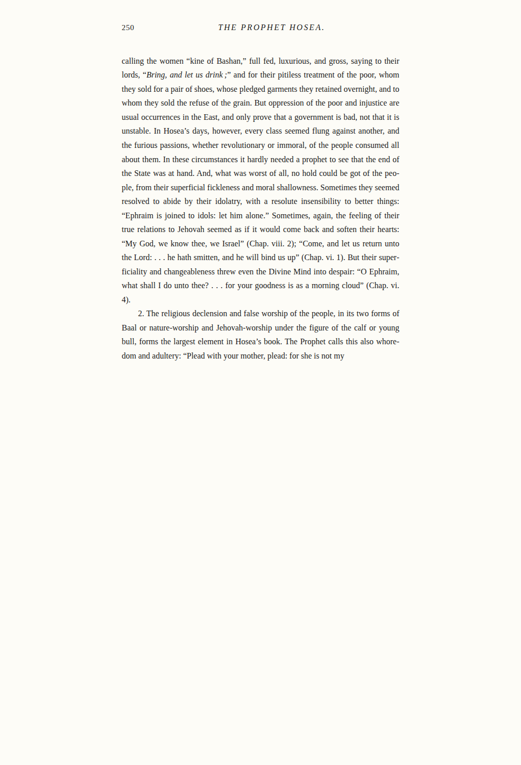250
The Prophet Hosea.
calling the women “kine of Bashan,” full fed, luxurious, and gross, saying to their lords, “Bring, and let us drink ;” and for their pitiless treatment of the poor, whom they sold for a pair of shoes, whose pledged garments they retained overnight, and to whom they sold the refuse of the grain. But oppression of the poor and injustice are usual occurrences in the East, and only prove that a government is bad, not that it is unstable. In Hosea’s days, however, every class seemed flung against another, and the furious passions, whether revolutionary or immoral, of the people consumed all about them. In these circumstances it hardly needed a prophet to see that the end of the State was at hand. And, what was worst of all, no hold could be got of the people, from their superficial fickleness and moral shallowness. Sometimes they seemed resolved to abide by their idolatry, with a resolute insensibility to better things: “Ephraim is joined to idols: let him alone.” Sometimes, again, the feeling of their true relations to Jehovah seemed as if it would come back and soften their hearts: “My God, we know thee, we Israel” (Chap. viii. 2); “Come, and let us return unto the Lord: . . . he hath smitten, and he will bind us up” (Chap. vi. 1). But their superficiality and changeableness threw even the Divine Mind into despair: “O Ephraim, what shall I do unto thee? . . . for your goodness is as a morning cloud” (Chap. vi. 4).
2. The religious declension and false worship of the people, in its two forms of Baal or nature‑worship and Jehovah-worship under the figure of the calf or young bull, forms the largest element in Hosea’s book. The Prophet calls this also whoredom and adultery: “Plead with your mother, plead: for she is not my